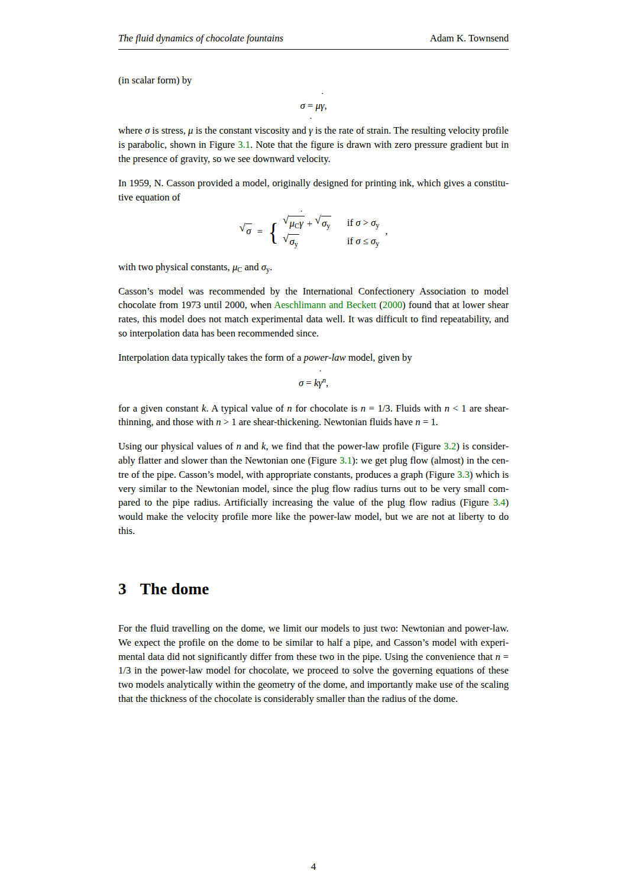The fluid dynamics of chocolate fountains Adam K. Townsend
(in scalar form) by
σ = μγ,
where σ is stress, μ is the constant viscosity and γ is the rate of strain. The resulting velocity profile is parabolic, shown in Figure 3.1. Note that the figure is drawn with zero pressure gradient but in the presence of gravity, so we see downward velocity.
In 1959, N. Casson provided a model, originally designed for printing ink, which gives a constitutive equation of
σ = { μCγ + σy if σ > σy σy if σ ≤ σy ,
with two physical constants, μC and σy.
Casson’s model was recommended by the International Confectionery Association to model chocolate from 1973 until 2000, when Aeschlimann and Beckett (2000) found that at lower shear rates, this model does not match experimental data well. It was difficult to find repeatability, and so interpolation data has been recommended since.
Interpolation data typically takes the form of a power-law model, given by
σ = kγn,
for a given constant k. A typical value of n for chocolate is n = 1/3. Fluids with n < 1 are shear-thinning, and those with n > 1 are shear-thickening. Newtonian fluids have n = 1.
Using our physical values of n and k, we find that the power-law profile (Figure 3.2) is considerably flatter and slower than the Newtonian one (Figure 3.1): we get plug flow (almost) in the centre of the pipe. Casson’s model, with appropriate constants, produces a graph (Figure 3.3) which is very similar to the Newtonian model, since the plug flow radius turns out to be very small compared to the pipe radius. Artificially increasing the value of the plug flow radius (Figure 3.4) would make the velocity profile more like the power-law model, but we are not at liberty to do this.
3 The dome
For the fluid travelling on the dome, we limit our models to just two: Newtonian and power-law. We expect the profile on the dome to be similar to half a pipe, and Casson’s model with experimental data did not significantly differ from these two in the pipe. Using the convenience that n = 1/3 in the power-law model for chocolate, we proceed to solve the governing equations of these two models analytically within the geometry of the dome, and importantly make use of the scaling that the thickness of the chocolate is considerably smaller than the radius of the dome.
4